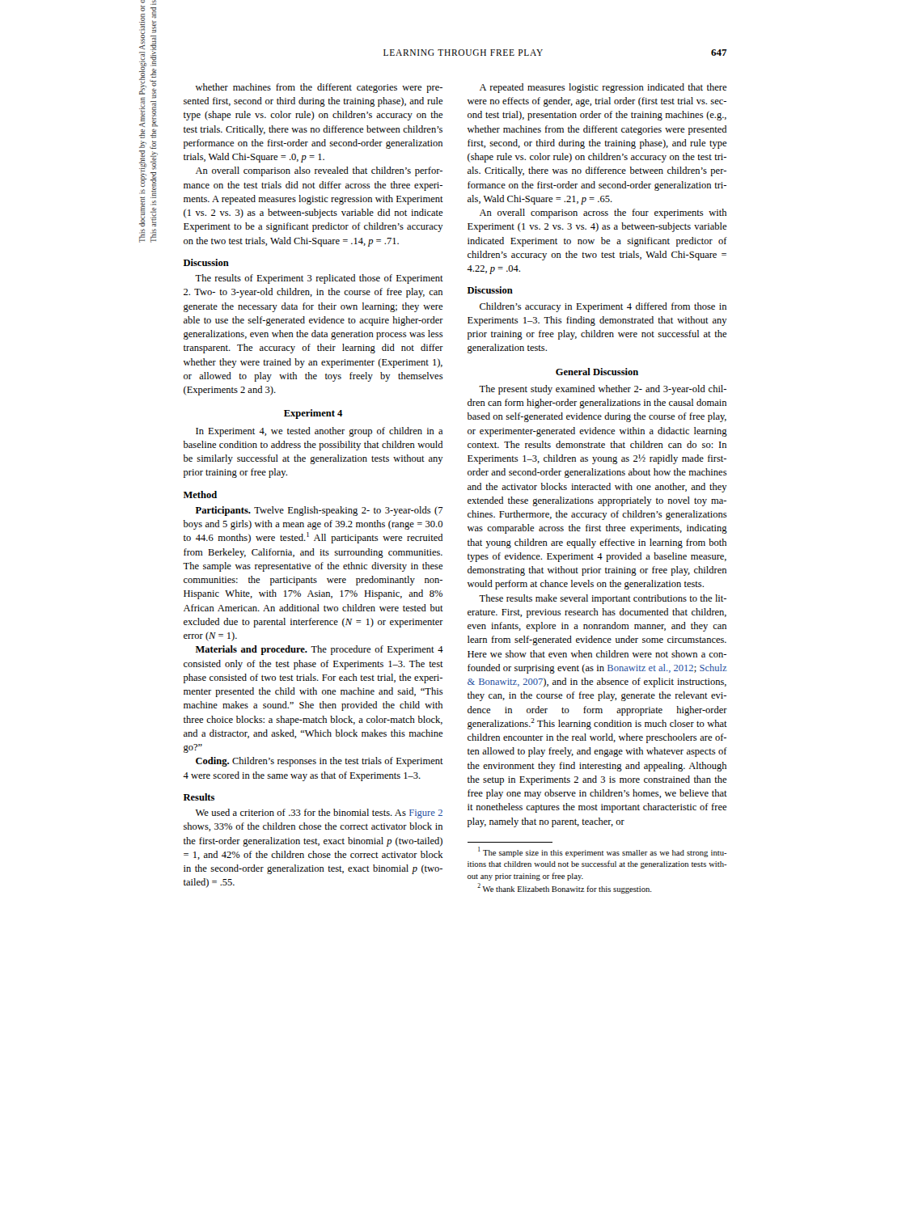Learning Through Free Play
647
This document is copyrighted by the American Psychological Association or one of its allied publishers. This article is intended solely for the personal use of the individual user and is not to be disseminated broadly.
whether machines from the different categories were presented first, second or third during the training phase), and rule type (shape rule vs. color rule) on children’s accuracy on the test trials. Critically, there was no difference between children’s performance on the first-order and second-order generalization trials, Wald Chi-Square = .0, p = 1.
An overall comparison also revealed that children’s performance on the test trials did not differ across the three experiments. A repeated measures logistic regression with Experiment (1 vs. 2 vs. 3) as a between-subjects variable did not indicate Experiment to be a significant predictor of children’s accuracy on the two test trials, Wald Chi-Square = .14, p = .71.
Discussion
The results of Experiment 3 replicated those of Experiment 2. Two- to 3-year-old children, in the course of free play, can generate the necessary data for their own learning; they were able to use the self-generated evidence to acquire higher-order generalizations, even when the data generation process was less transparent. The accuracy of their learning did not differ whether they were trained by an experimenter (Experiment 1), or allowed to play with the toys freely by themselves (Experiments 2 and 3).
Experiment 4
In Experiment 4, we tested another group of children in a baseline condition to address the possibility that children would be similarly successful at the generalization tests without any prior training or free play.
Method
Participants. Twelve English-speaking 2- to 3-year-olds (7 boys and 5 girls) with a mean age of 39.2 months (range = 30.0 to 44.6 months) were tested.1 All participants were recruited from Berkeley, California, and its surrounding communities. The sample was representative of the ethnic diversity in these communities: the participants were predominantly non-Hispanic White, with 17% Asian, 17% Hispanic, and 8% African American. An additional two children were tested but excluded due to parental interference (N = 1) or experimenter error (N = 1).
Materials and procedure. The procedure of Experiment 4 consisted only of the test phase of Experiments 1–3. The test phase consisted of two test trials. For each test trial, the experimenter presented the child with one machine and said, “This machine makes a sound.” She then provided the child with three choice blocks: a shape-match block, a color-match block, and a distractor, and asked, “Which block makes this machine go?”
Coding. Children’s responses in the test trials of Experiment 4 were scored in the same way as that of Experiments 1–3.
Results
We used a criterion of .33 for the binomial tests. As Figure 2 shows, 33% of the children chose the correct activator block in the first-order generalization test, exact binomial p (two-tailed) = 1, and 42% of the children chose the correct activator block in the second-order generalization test, exact binomial p (two-tailed) = .55.
A repeated measures logistic regression indicated that there were no effects of gender, age, trial order (first test trial vs. second test trial), presentation order of the training machines (e.g., whether machines from the different categories were presented first, second, or third during the training phase), and rule type (shape rule vs. color rule) on children’s accuracy on the test trials. Critically, there was no difference between children’s performance on the first-order and second-order generalization trials, Wald Chi-Square = .21, p = .65.
An overall comparison across the four experiments with Experiment (1 vs. 2 vs. 3 vs. 4) as a between-subjects variable indicated Experiment to now be a significant predictor of children’s accuracy on the two test trials, Wald Chi-Square = 4.22, p = .04.
Discussion
Children’s accuracy in Experiment 4 differed from those in Experiments 1–3. This finding demonstrated that without any prior training or free play, children were not successful at the generalization tests.
General Discussion
The present study examined whether 2- and 3-year-old children can form higher-order generalizations in the causal domain based on self-generated evidence during the course of free play, or experimenter-generated evidence within a didactic learning context. The results demonstrate that children can do so: In Experiments 1–3, children as young as 2½ rapidly made first-order and second-order generalizations about how the machines and the activator blocks interacted with one another, and they extended these generalizations appropriately to novel toy machines. Furthermore, the accuracy of children’s generalizations was comparable across the first three experiments, indicating that young children are equally effective in learning from both types of evidence. Experiment 4 provided a baseline measure, demonstrating that without prior training or free play, children would perform at chance levels on the generalization tests.
These results make several important contributions to the literature. First, previous research has documented that children, even infants, explore in a nonrandom manner, and they can learn from self-generated evidence under some circumstances. Here we show that even when children were not shown a confounded or surprising event (as in Bonawitz et al., 2012; Schulz & Bonawitz, 2007), and in the absence of explicit instructions, they can, in the course of free play, generate the relevant evidence in order to form appropriate higher-order generalizations.2 This learning condition is much closer to what children encounter in the real world, where preschoolers are often allowed to play freely, and engage with whatever aspects of the environment they find interesting and appealing. Although the setup in Experiments 2 and 3 is more constrained than the free play one may observe in children’s homes, we believe that it nonetheless captures the most important characteristic of free play, namely that no parent, teacher, or
1 The sample size in this experiment was smaller as we had strong intuitions that children would not be successful at the generalization tests without any prior training or free play.
2 We thank Elizabeth Bonawitz for this suggestion.